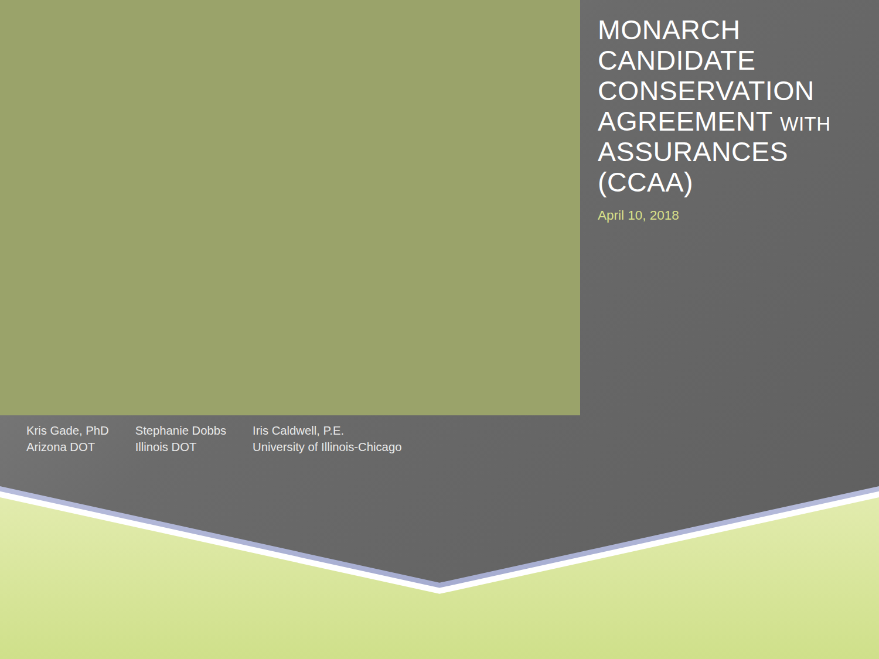Monarch Candidate Conservation Agreement with Assurances (CCAA)
April 10, 2018
Kris Gade, PhD Arizona DOT
Stephanie Dobbs Illinois DOT
Iris Caldwell, P.E. University of Illinois-Chicago